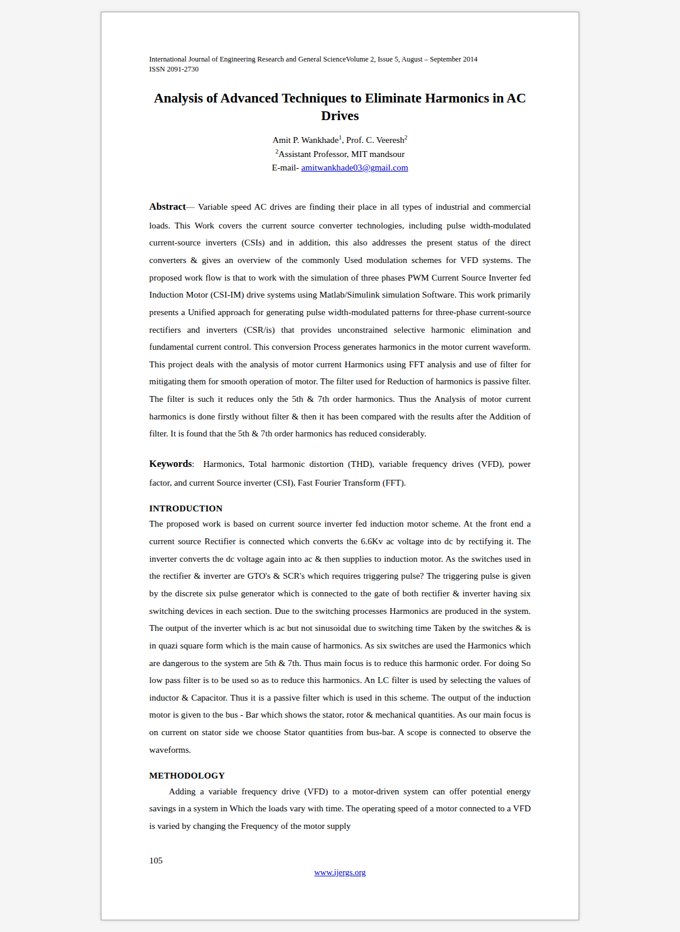International Journal of Engineering Research and General ScienceVolume 2, Issue 5, August – September 2014
ISSN 2091-2730
Analysis of Advanced Techniques to Eliminate Harmonics in AC Drives
Amit P. Wankhade1, Prof. C. Veeresh2
2Assistant Professor, MIT mandsour
E-mail- amitwankhade03@gmail.com
Abstract— Variable speed AC drives are finding their place in all types of industrial and commercial loads. This Work covers the current source converter technologies, including pulse width-modulated current-source inverters (CSIs) and in addition, this also addresses the present status of the direct converters & gives an overview of the commonly Used modulation schemes for VFD systems. The proposed work flow is that to work with the simulation of three phases PWM Current Source Inverter fed Induction Motor (CSI-IM) drive systems using Matlab/Simulink simulation Software. This work primarily presents a Unified approach for generating pulse width-modulated patterns for three-phase current-source rectifiers and inverters (CSR/is) that provides unconstrained selective harmonic elimination and fundamental current control. This conversion Process generates harmonics in the motor current waveform. This project deals with the analysis of motor current Harmonics using FFT analysis and use of filter for mitigating them for smooth operation of motor. The filter used for Reduction of harmonics is passive filter. The filter is such it reduces only the 5th & 7th order harmonics. Thus the Analysis of motor current harmonics is done firstly without filter & then it has been compared with the results after the Addition of filter. It is found that the 5th & 7th order harmonics has reduced considerably.
Keywords: Harmonics, Total harmonic distortion (THD), variable frequency drives (VFD), power factor, and current Source inverter (CSI), Fast Fourier Transform (FFT).
INTRODUCTION
The proposed work is based on current source inverter fed induction motor scheme. At the front end a current source Rectifier is connected which converts the 6.6Kv ac voltage into dc by rectifying it. The inverter converts the dc voltage again into ac & then supplies to induction motor. As the switches used in the rectifier & inverter are GTO's & SCR's which requires triggering pulse? The triggering pulse is given by the discrete six pulse generator which is connected to the gate of both rectifier & inverter having six switching devices in each section. Due to the switching processes Harmonics are produced in the system. The output of the inverter which is ac but not sinusoidal due to switching time Taken by the switches & is in quazi square form which is the main cause of harmonics. As six switches are used the Harmonics which are dangerous to the system are 5th & 7th. Thus main focus is to reduce this harmonic order. For doing So low pass filter is to be used so as to reduce this harmonics. An LC filter is used by selecting the values of inductor & Capacitor. Thus it is a passive filter which is used in this scheme. The output of the induction motor is given to the bus - Bar which shows the stator, rotor & mechanical quantities. As our main focus is on current on stator side we choose Stator quantities from bus-bar. A scope is connected to observe the waveforms.
METHODOLOGY
Adding a variable frequency drive (VFD) to a motor-driven system can offer potential energy savings in a system in Which the loads vary with time. The operating speed of a motor connected to a VFD is varied by changing the Frequency of the motor supply
105
www.ijergs.org